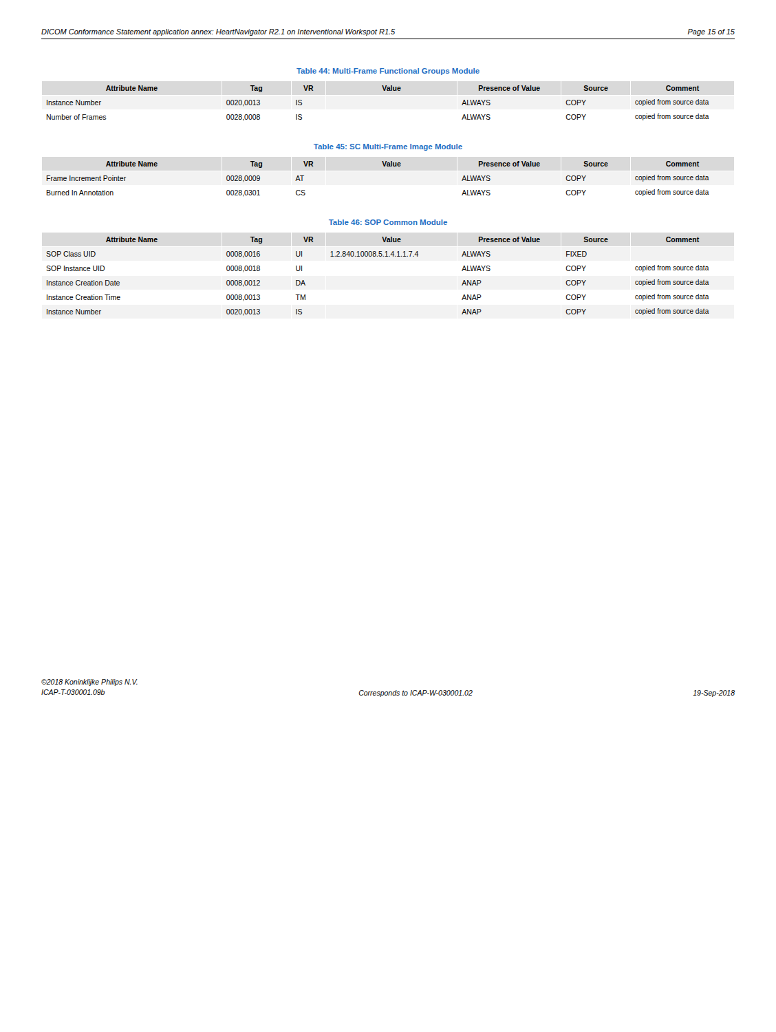DICOM Conformance Statement application annex: HeartNavigator R2.1 on Interventional Workspot R1.5
Page 15 of 15
Table 44: Multi-Frame Functional Groups Module
| Attribute Name | Tag | VR | Value | Presence of Value | Source | Comment |
| --- | --- | --- | --- | --- | --- | --- |
| Instance Number | 0020,0013 | IS | | ALWAYS | COPY | copied from source data |
| Number of Frames | 0028,0008 | IS | | ALWAYS | COPY | copied from source data |
Table 45: SC Multi-Frame Image Module
| Attribute Name | Tag | VR | Value | Presence of Value | Source | Comment |
| --- | --- | --- | --- | --- | --- | --- |
| Frame Increment Pointer | 0028,0009 | AT | | ALWAYS | COPY | copied from source data |
| Burned In Annotation | 0028,0301 | CS | | ALWAYS | COPY | copied from source data |
Table 46: SOP Common Module
| Attribute Name | Tag | VR | Value | Presence of Value | Source | Comment |
| --- | --- | --- | --- | --- | --- | --- |
| SOP Class UID | 0008,0016 | UI | 1.2.840.10008.5.1.4.1.1.7.4 | ALWAYS | FIXED | |
| SOP Instance UID | 0008,0018 | UI | | ALWAYS | COPY | copied from source data |
| Instance Creation Date | 0008,0012 | DA | | ANAP | COPY | copied from source data |
| Instance Creation Time | 0008,0013 | TM | | ANAP | COPY | copied from source data |
| Instance Number | 0020,0013 | IS | | ANAP | COPY | copied from source data |
©2018 Koninklijke Philips N.V.
ICAP-T-030001.09b
Corresponds to ICAP-W-030001.02
19-Sep-2018